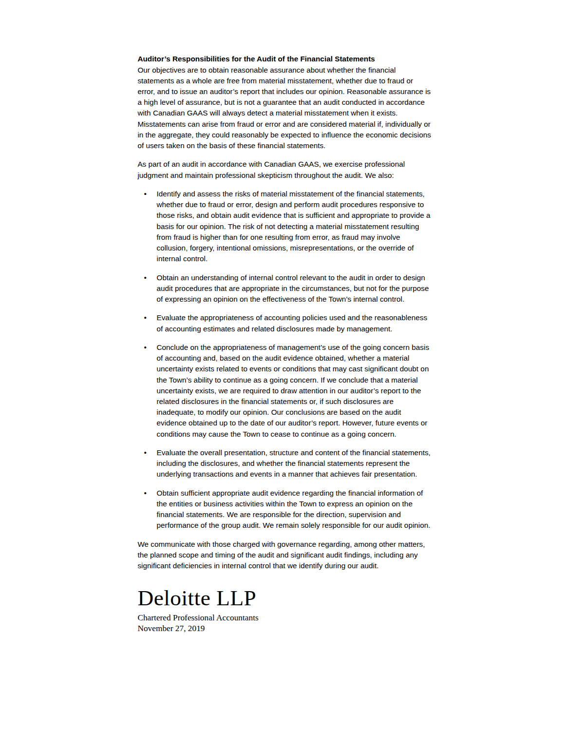Auditor’s Responsibilities for the Audit of the Financial Statements
Our objectives are to obtain reasonable assurance about whether the financial statements as a whole are free from material misstatement, whether due to fraud or error, and to issue an auditor’s report that includes our opinion. Reasonable assurance is a high level of assurance, but is not a guarantee that an audit conducted in accordance with Canadian GAAS will always detect a material misstatement when it exists. Misstatements can arise from fraud or error and are considered material if, individually or in the aggregate, they could reasonably be expected to influence the economic decisions of users taken on the basis of these financial statements.
As part of an audit in accordance with Canadian GAAS, we exercise professional judgment and maintain professional skepticism throughout the audit. We also:
Identify and assess the risks of material misstatement of the financial statements, whether due to fraud or error, design and perform audit procedures responsive to those risks, and obtain audit evidence that is sufficient and appropriate to provide a basis for our opinion. The risk of not detecting a material misstatement resulting from fraud is higher than for one resulting from error, as fraud may involve collusion, forgery, intentional omissions, misrepresentations, or the override of internal control.
Obtain an understanding of internal control relevant to the audit in order to design audit procedures that are appropriate in the circumstances, but not for the purpose of expressing an opinion on the effectiveness of the Town’s internal control.
Evaluate the appropriateness of accounting policies used and the reasonableness of accounting estimates and related disclosures made by management.
Conclude on the appropriateness of management’s use of the going concern basis of accounting and, based on the audit evidence obtained, whether a material uncertainty exists related to events or conditions that may cast significant doubt on the Town’s ability to continue as a going concern. If we conclude that a material uncertainty exists, we are required to draw attention in our auditor’s report to the related disclosures in the financial statements or, if such disclosures are inadequate, to modify our opinion. Our conclusions are based on the audit evidence obtained up to the date of our auditor’s report. However, future events or conditions may cause the Town to cease to continue as a going concern.
Evaluate the overall presentation, structure and content of the financial statements, including the disclosures, and whether the financial statements represent the underlying transactions and events in a manner that achieves fair presentation.
Obtain sufficient appropriate audit evidence regarding the financial information of the entities or business activities within the Town to express an opinion on the financial statements. We are responsible for the direction, supervision and performance of the group audit. We remain solely responsible for our audit opinion.
We communicate with those charged with governance regarding, among other matters, the planned scope and timing of the audit and significant audit findings, including any significant deficiencies in internal control that we identify during our audit.
Deloitte LLP
Chartered Professional Accountants
November 27, 2019